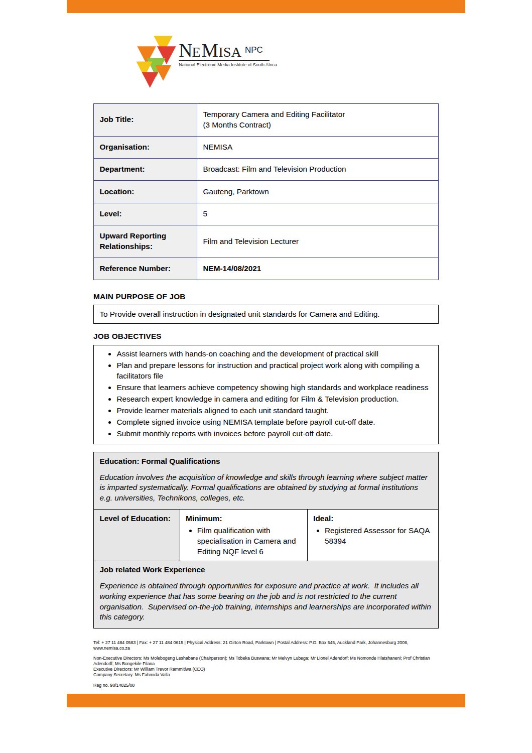N E M ISA NPC National Electronic Media Institute of South Africa
| Job Title: | Temporary Camera and Editing Facilitator (3 Months Contract) |
| Organisation: | NEMISA |
| Department: | Broadcast: Film and Television Production |
| Location: | Gauteng, Parktown |
| Level: | 5 |
| Upward Reporting Relationships: | Film and Television Lecturer |
| Reference Number: | NEM-14/08/2021 |
MAIN PURPOSE OF JOB
To Provide overall instruction in designated unit standards for Camera and Editing.
JOB OBJECTIVES
Assist learners with hands-on coaching and the development of practical skill
Plan and prepare lessons for instruction and practical project work along with compiling a facilitators file
Ensure that learners achieve competency showing high standards and workplace readiness
Research expert knowledge in camera and editing for Film & Television production.
Provide learner materials aligned to each unit standard taught.
Complete signed invoice using NEMISA template before payroll cut-off date.
Submit monthly reports with invoices before payroll cut-off date.
| Education: Formal Qualifications Education involves the acquisition of knowledge and skills through learning where subject matter is imparted systematically. Formal qualifications are obtained by studying at formal institutions e.g. universities, Technikons, colleges, etc. |
| Level of Education: | Minimum: Film qualification with specialisation in Camera and Editing NQF level 6 | Ideal: Registered Assessor for SAQA 58394 |
| Job related Work Experience Experience is obtained through opportunities for exposure and practice at work. It includes all working experience that has some bearing on the job and is not restricted to the current organisation. Supervised on-the-job training, internships and learnerships are incorporated within this category. |
Tel: + 27 11 484 0583 | Fax: + 27 11 484 0615 | Physical Address: 21 Girton Road, Parktown | Postal Address: P.O. Box 545, Auckland Park, Johannesburg 2006, www.nemisa.co.za
Non-Executive Directors: Ms Molebogeng Leshabane (Chairperson); Ms Tobeka Buswana; Mr Melvyn Lubega; Mr Lionel Adendorf; Ms Nomonde Hlatshaneni; Prof Christian Adendorff; Ms Bongekile Filana
Executive Directors: Mr William Trevor Rammitlwa (CEO)
Company Secretary: Ms Fahmida Valla
Reg no. 98/14825/08